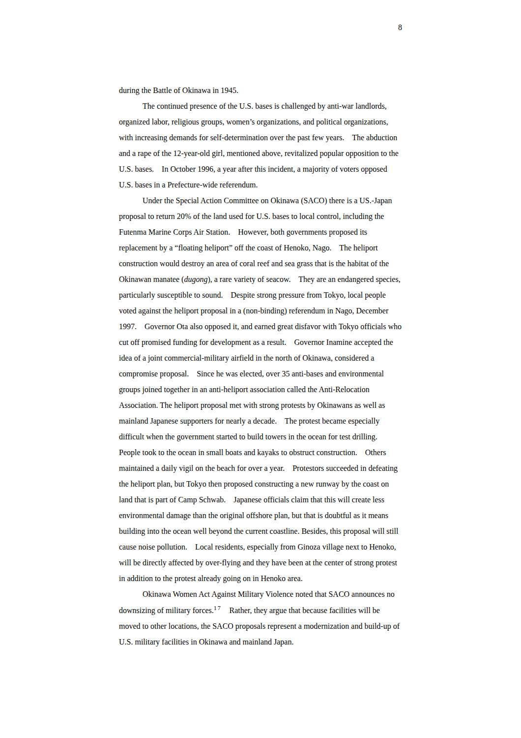8
during the Battle of Okinawa in 1945.
The continued presence of the U.S. bases is challenged by anti-war landlords, organized labor, religious groups, women’s organizations, and political organizations, with increasing demands for self-determination over the past few years. The abduction and a rape of the 12-year-old girl, mentioned above, revitalized popular opposition to the U.S. bases. In October 1996, a year after this incident, a majority of voters opposed U.S. bases in a Prefecture-wide referendum.
Under the Special Action Committee on Okinawa (SACO) there is a US.-Japan proposal to return 20% of the land used for U.S. bases to local control, including the Futenma Marine Corps Air Station. However, both governments proposed its replacement by a “floating heliport” off the coast of Henoko, Nago. The heliport construction would destroy an area of coral reef and sea grass that is the habitat of the Okinawan manatee (dugong), a rare variety of seacow. They are an endangered species, particularly susceptible to sound. Despite strong pressure from Tokyo, local people voted against the heliport proposal in a (non-binding) referendum in Nago, December 1997. Governor Ota also opposed it, and earned great disfavor with Tokyo officials who cut off promised funding for development as a result. Governor Inamine accepted the idea of a joint commercial-military airfield in the north of Okinawa, considered a compromise proposal. Since he was elected, over 35 anti-bases and environmental groups joined together in an anti-heliport association called the Anti-Relocation Association. The heliport proposal met with strong protests by Okinawans as well as mainland Japanese supporters for nearly a decade. The protest became especially difficult when the government started to build towers in the ocean for test drilling. People took to the ocean in small boats and kayaks to obstruct construction. Others maintained a daily vigil on the beach for over a year. Protestors succeeded in defeating the heliport plan, but Tokyo then proposed constructing a new runway by the coast on land that is part of Camp Schwab. Japanese officials claim that this will create less environmental damage than the original offshore plan, but that is doubtful as it means building into the ocean well beyond the current coastline. Besides, this proposal will still cause noise pollution. Local residents, especially from Ginoza village next to Henoko, will be directly affected by over-flying and they have been at the center of strong protest in addition to the protest already going on in Henoko area.
Okinawa Women Act Against Military Violence noted that SACO announces no downsizing of military forces.17 Rather, they argue that because facilities will be moved to other locations, the SACO proposals represent a modernization and build-up of U.S. military facilities in Okinawa and mainland Japan.